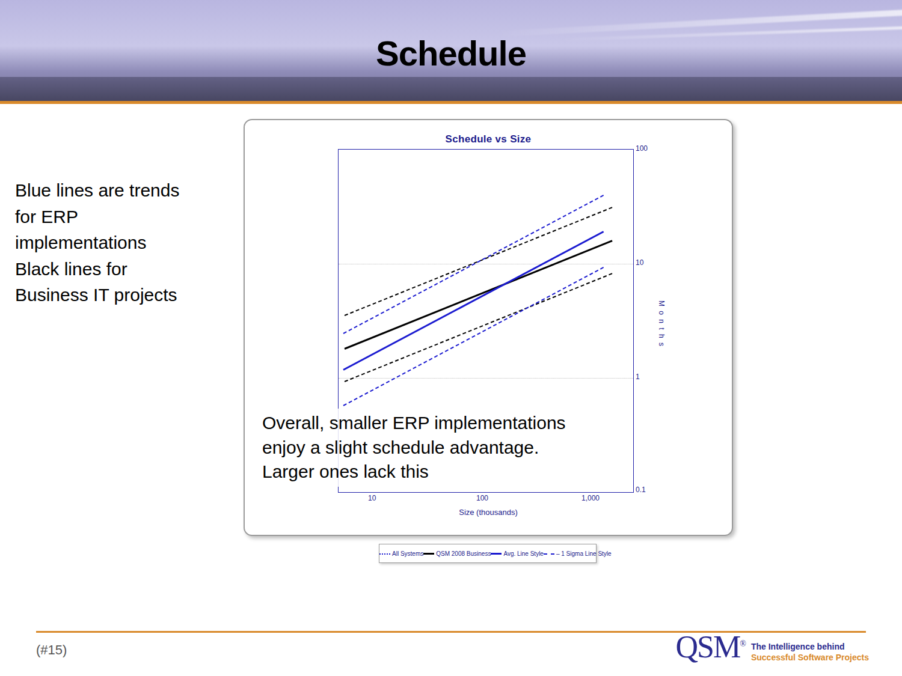Schedule
Blue lines are trends for ERP implementations Black lines for Business IT projects
Schedule vs Size
100
10
1
0.1
M o n t h s
10
100
1,000
Size (thousands)
Overall, smaller ERP implementations enjoy a slight schedule advantage. Larger ones lack this
All Systems QSM 2008 Business Avg. Line Style – 1 Sigma Line Style
(#15)
QSM®
The Intelligence behind
Successful Software Projects